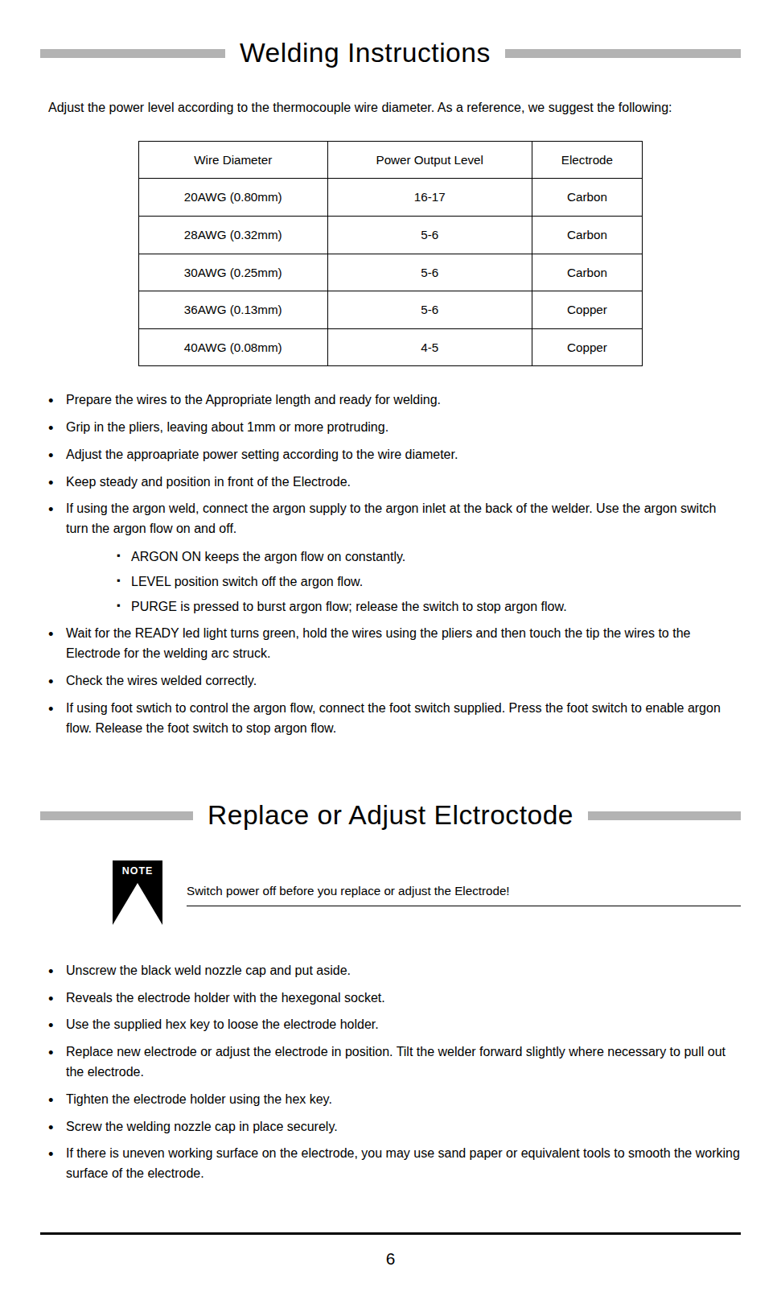Welding Instructions
Adjust the power level according to the thermocouple wire diameter. As a reference, we suggest the following:
| Wire Diameter | Power Output Level | Electrode |
| --- | --- | --- |
| 20AWG (0.80mm) | 16-17 | Carbon |
| 28AWG (0.32mm) | 5-6 | Carbon |
| 30AWG (0.25mm) | 5-6 | Carbon |
| 36AWG (0.13mm) | 5-6 | Copper |
| 40AWG (0.08mm) | 4-5 | Copper |
Prepare the wires to the Appropriate length and ready for welding.
Grip in the pliers, leaving about 1mm or more protruding.
Adjust the approapriate power setting according to the wire diameter.
Keep steady and position in front of the Electrode.
If using the argon weld, connect the argon supply to the argon inlet at the back of the welder. Use the argon switch turn the argon flow on and off.
ARGON ON keeps the argon flow on constantly.
LEVEL position switch off the argon flow.
PURGE is pressed to burst argon flow; release the switch to stop argon flow.
Wait for the READY led light turns green, hold the wires using the pliers and then touch the tip the wires to the Electrode for the welding arc struck.
Check the wires welded correctly.
If using foot swtich to control the argon flow, connect the foot switch supplied. Press the foot switch to enable argon flow. Release the foot switch to stop argon flow.
Replace or Adjust Elctroctode
NOTE
Switch power off before you replace or adjust the Electrode!
Unscrew the black weld nozzle cap and put aside.
Reveals the electrode holder with the hexegonal socket.
Use the supplied hex key to loose the electrode holder.
Replace new electrode or adjust the electrode in position. Tilt the welder forward slightly where necessary to pull out the electrode.
Tighten the electrode holder using the hex key.
Screw the welding nozzle cap in place securely.
If there is uneven working surface on the electrode, you may use sand paper or equivalent tools to smooth the working surface of the electrode.
6